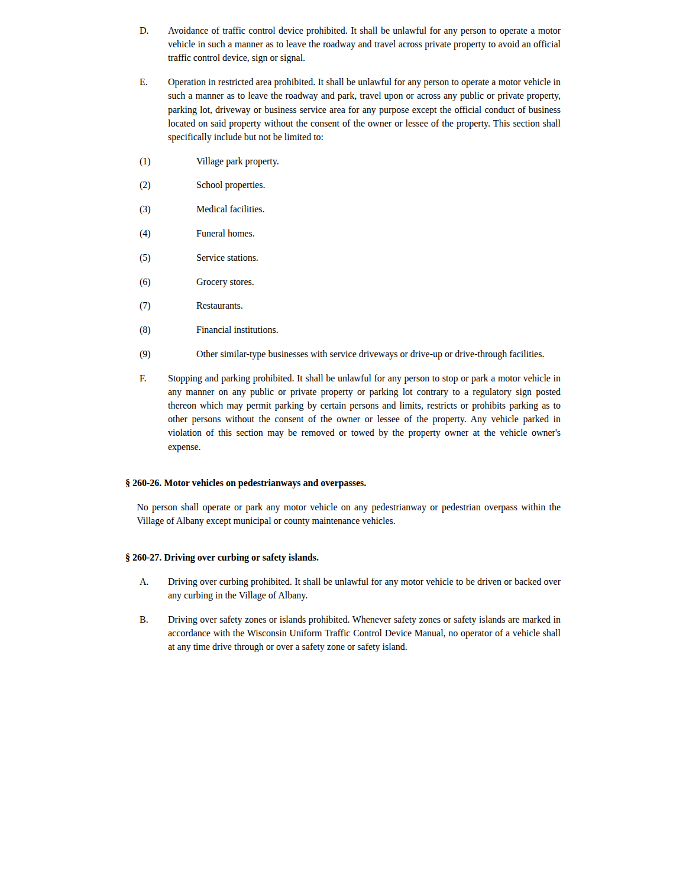D. Avoidance of traffic control device prohibited. It shall be unlawful for any person to operate a motor vehicle in such a manner as to leave the roadway and travel across private property to avoid an official traffic control device, sign or signal.
E. Operation in restricted area prohibited. It shall be unlawful for any person to operate a motor vehicle in such a manner as to leave the roadway and park, travel upon or across any public or private property, parking lot, driveway or business service area for any purpose except the official conduct of business located on said property without the consent of the owner or lessee of the property. This section shall specifically include but not be limited to:
(1) Village park property.
(2) School properties.
(3) Medical facilities.
(4) Funeral homes.
(5) Service stations.
(6) Grocery stores.
(7) Restaurants.
(8) Financial institutions.
(9) Other similar-type businesses with service driveways or drive-up or drive-through facilities.
F. Stopping and parking prohibited. It shall be unlawful for any person to stop or park a motor vehicle in any manner on any public or private property or parking lot contrary to a regulatory sign posted thereon which may permit parking by certain persons and limits, restricts or prohibits parking as to other persons without the consent of the owner or lessee of the property. Any vehicle parked in violation of this section may be removed or towed by the property owner at the vehicle owner's expense.
§ 260-26. Motor vehicles on pedestrianways and overpasses.
No person shall operate or park any motor vehicle on any pedestrianway or pedestrian overpass within the Village of Albany except municipal or county maintenance vehicles.
§ 260-27. Driving over curbing or safety islands.
A. Driving over curbing prohibited. It shall be unlawful for any motor vehicle to be driven or backed over any curbing in the Village of Albany.
B. Driving over safety zones or islands prohibited. Whenever safety zones or safety islands are marked in accordance with the Wisconsin Uniform Traffic Control Device Manual, no operator of a vehicle shall at any time drive through or over a safety zone or safety island.